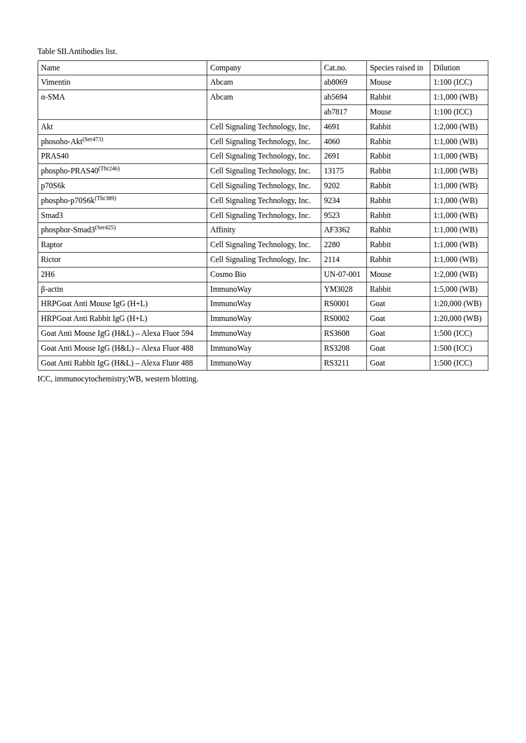Table SII.Antibodies list.
| Name | Company | Cat.no. | Species raised in | Dilution |
| --- | --- | --- | --- | --- |
| Vimentin | Abcam | ab8069 | Mouse | 1:100 (ICC) |
| α-SMA | Abcam | ab5694 | Rabbit | 1:1,000 (WB) |
| ab7817 | Mouse | 1:100 (ICC) |
| Akt | Cell Signaling Technology, Inc. | 4691 | Rabbit | 1:2,000 (WB) |
| phosoho-Akt (Ser473) | Cell Signaling Technology, Inc. | 4060 | Rabbit | 1:1,000 (WB) |
| PRAS40 | Cell Signaling Technology, Inc. | 2691 | Rabbit | 1:1,000 (WB) |
| phospho-PRAS40 (Thr246) | Cell Signaling Technology, Inc. | 13175 | Rabbit | 1:1,000 (WB) |
| p70S6k | Cell Signaling Technology, Inc. | 9202 | Rabbit | 1:1,000 (WB) |
| phospho-p70S6k (Thr389) | Cell Signaling Technology, Inc. | 9234 | Rabbit | 1:1,000 (WB) |
| Smad3 | Cell Signaling Technology, Inc. | 9523 | Rabbit | 1:1,000 (WB) |
| phosphor-Smad3 (Ser425) | Affinity | AF3362 | Rabbit | 1:1,000 (WB) |
| Raptor | Cell Signaling Technology, Inc. | 2280 | Rabbit | 1:1,000 (WB) |
| Rictor | Cell Signaling Technology, Inc. | 2114 | Rabbit | 1:1,000 (WB) |
| 2H6 | Cosmo Bio | UN-07-001 | Mouse | 1:2,000 (WB) |
| β-actin | ImmunoWay | YM3028 | Rabbit | 1:5,000 (WB) |
| HRPGoat Anti Mouse IgG (H+L) | ImmunoWay | RS0001 | Goat | 1:20,000 (WB) |
| HRPGoat Anti Rabbit IgG (H+L) | ImmunoWay | RS0002 | Goat | 1:20,000 (WB) |
| Goat Anti Mouse IgG (H&L) – Alexa Fluor 594 | ImmunoWay | RS3608 | Goat | 1:500 (ICC) |
| Goat Anti Mouse IgG (H&L) – Alexa Fluor 488 | ImmunoWay | RS3208 | Goat | 1:500 (ICC) |
| Goat Anti Rabbit IgG (H&L) – Alexa Fluor 488 | ImmunoWay | RS3211 | Goat | 1:500 (ICC) |
ICC, immunocytochemistry;WB, western blotting.